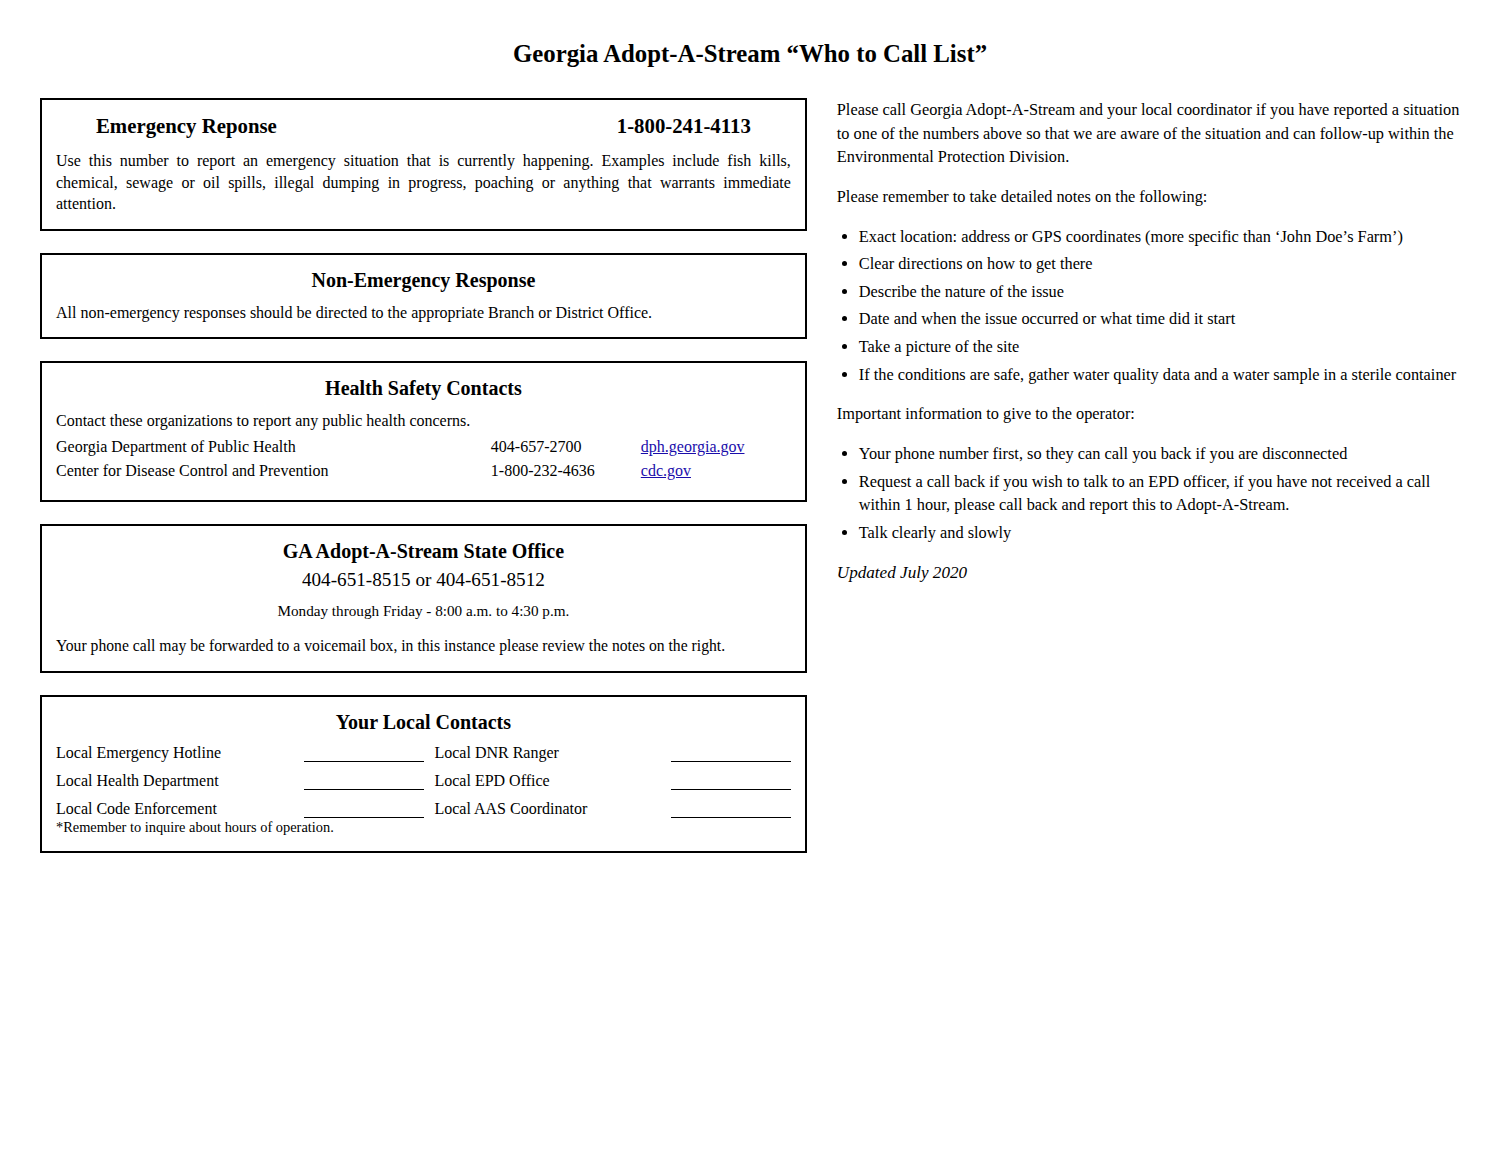Georgia Adopt-A-Stream “Who to Call List”
Emergency Reponse 1-800-241-4113
Use this number to report an emergency situation that is currently happening. Examples include fish kills, chemical, sewage or oil spills, illegal dumping in progress, poaching or anything that warrants immediate attention.
Non-Emergency Response
All non-emergency responses should be directed to the appropriate Branch or District Office.
Health Safety Contacts
Contact these organizations to report any public health concerns.
Georgia Department of Public Health 404-657-2700 dph.georgia.gov
Center for Disease Control and Prevention 1-800-232-4636 cdc.gov
GA Adopt-A-Stream State Office
404-651-8515 or 404-651-8512
Monday through Friday - 8:00 a.m. to 4:30 p.m.
Your phone call may be forwarded to a voicemail box, in this instance please review the notes on the right.
Your Local Contacts
Local Emergency Hotline Local DNR Ranger Local Health Department Local EPD Office Local Code Enforcement Local AAS Coordinator
*Remember to inquire about hours of operation.
Please call Georgia Adopt-A-Stream and your local coordinator if you have reported a situation to one of the numbers above so that we are aware of the situation and can follow-up within the Environmental Protection Division.
Please remember to take detailed notes on the following:
Exact location: address or GPS coordinates (more specific than ‘John Doe’s Farm’)
Clear directions on how to get there
Describe the nature of the issue
Date and when the issue occurred or what time did it start
Take a picture of the site
If the conditions are safe, gather water quality data and a water sample in a sterile container
Important information to give to the operator:
Your phone number first, so they can call you back if you are disconnected
Request a call back if you wish to talk to an EPD officer, if you have not received a call within 1 hour, please call back and report this to Adopt-A-Stream.
Talk clearly and slowly
Updated July 2020